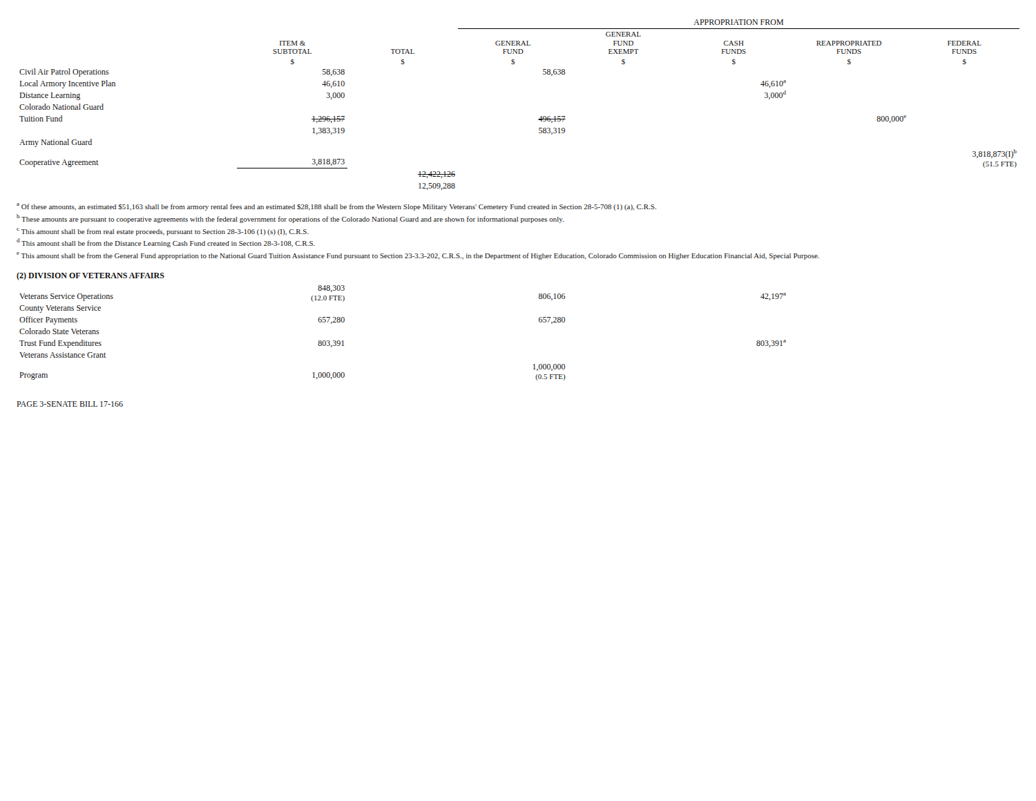| | | | APPROPRIATION FROM |
| | ITEM & SUBTOTAL | TOTAL | GENERAL FUND | GENERAL FUND EXEMPT | CASH FUNDS | REAPPROPRIATED FUNDS | FEDERAL FUNDS |
| | $ | $ | $ | $ | $ | $ | $ |
| Civil Air Patrol Operations | 58,638 | | 58,638 | | | | |
| Local Armory Incentive Plan | 46,610 | | | | 46,610 a | | |
| Distance Learning | 3,000 | | | | 3,000 d | | |
| Colorado National Guard | | | | | | | |
| Tuition Fund | 1,296,157 | | 496,157 | | | 800,000 e | |
| | 1,383,319 | | 583,319 | | | | |
| Army National Guard | | | | | | | |
| Cooperative Agreement | 3,818,873 | | | | | | 3,818,873(I) b (51.5 FTE) |
| | | 12,422,126 | | | | | |
| | | 12,509,288 | | | | | |
a Of these amounts, an estimated $51,163 shall be from armory rental fees and an estimated $28,188 shall be from the Western Slope Military Veterans' Cemetery Fund created in Section 28-5-708 (1) (a), C.R.S.
b These amounts are pursuant to cooperative agreements with the federal government for operations of the Colorado National Guard and are shown for informational purposes only.
c This amount shall be from real estate proceeds, pursuant to Section 28-3-106 (1) (s) (I), C.R.S.
d This amount shall be from the Distance Learning Cash Fund created in Section 28-3-108, C.R.S.
e This amount shall be from the General Fund appropriation to the National Guard Tuition Assistance Fund pursuant to Section 23-3.3-202, C.R.S., in the Department of Higher Education, Colorado Commission on Higher Education Financial Aid, Special Purpose.
(2) DIVISION OF VETERANS AFFAIRS
| Veterans Service Operations | 848,303 (12.0 FTE) | | 806,106 | | 42,197 a | | |
| County Veterans Service | | | | | | | |
| Officer Payments | 657,280 | | 657,280 | | | | |
| Colorado State Veterans | | | | | | | |
| Trust Fund Expenditures | 803,391 | | | | 803,391 a | | |
| Veterans Assistance Grant | | | | | | | |
| Program | 1,000,000 | | 1,000,000 (0.5 FTE) | | | | |
PAGE 3-SENATE BILL 17-166